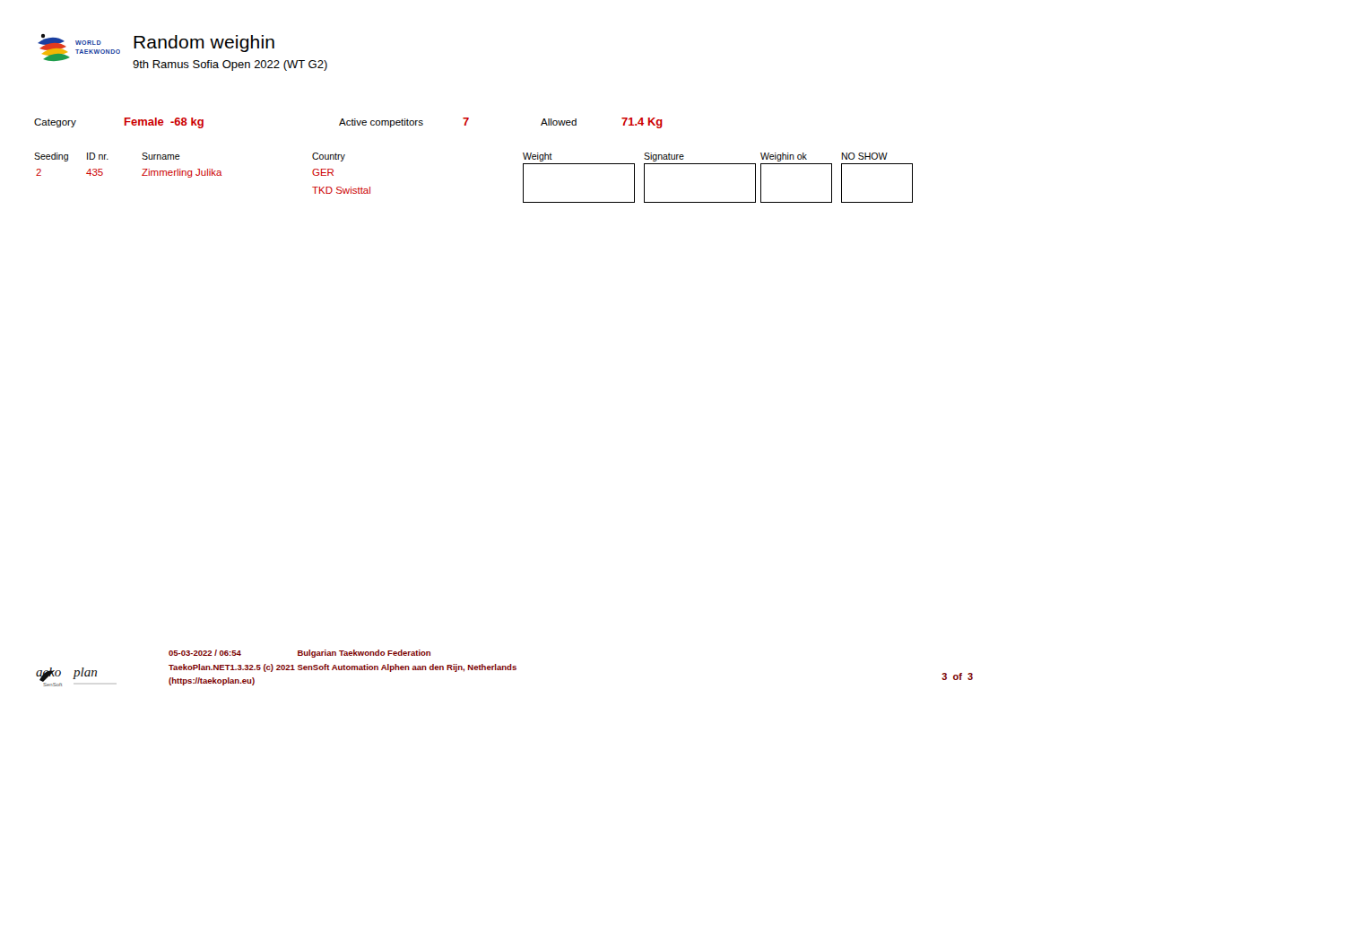WORLD TAEKWONDO
Random weighin
9th Ramus Sofia Open 2022 (WT G2)
Category Female -68 kg Active competitors 7 Allowed 71.4 Kg
Seeding ID nr. Surname Country Weight Signature Weighin ok NO SHOW
2 435 Zimmerling Julika GER TKD Swisttal
aeko plan SenSoft
05-03-2022 / 06:54 Bulgarian Taekwondo Federation
TaekoPlan.NET1.3.32.5 (c) 2021 SenSoft Automation Alphen aan den Rijn, Netherlands
(https://taekoplan.eu)
3of3